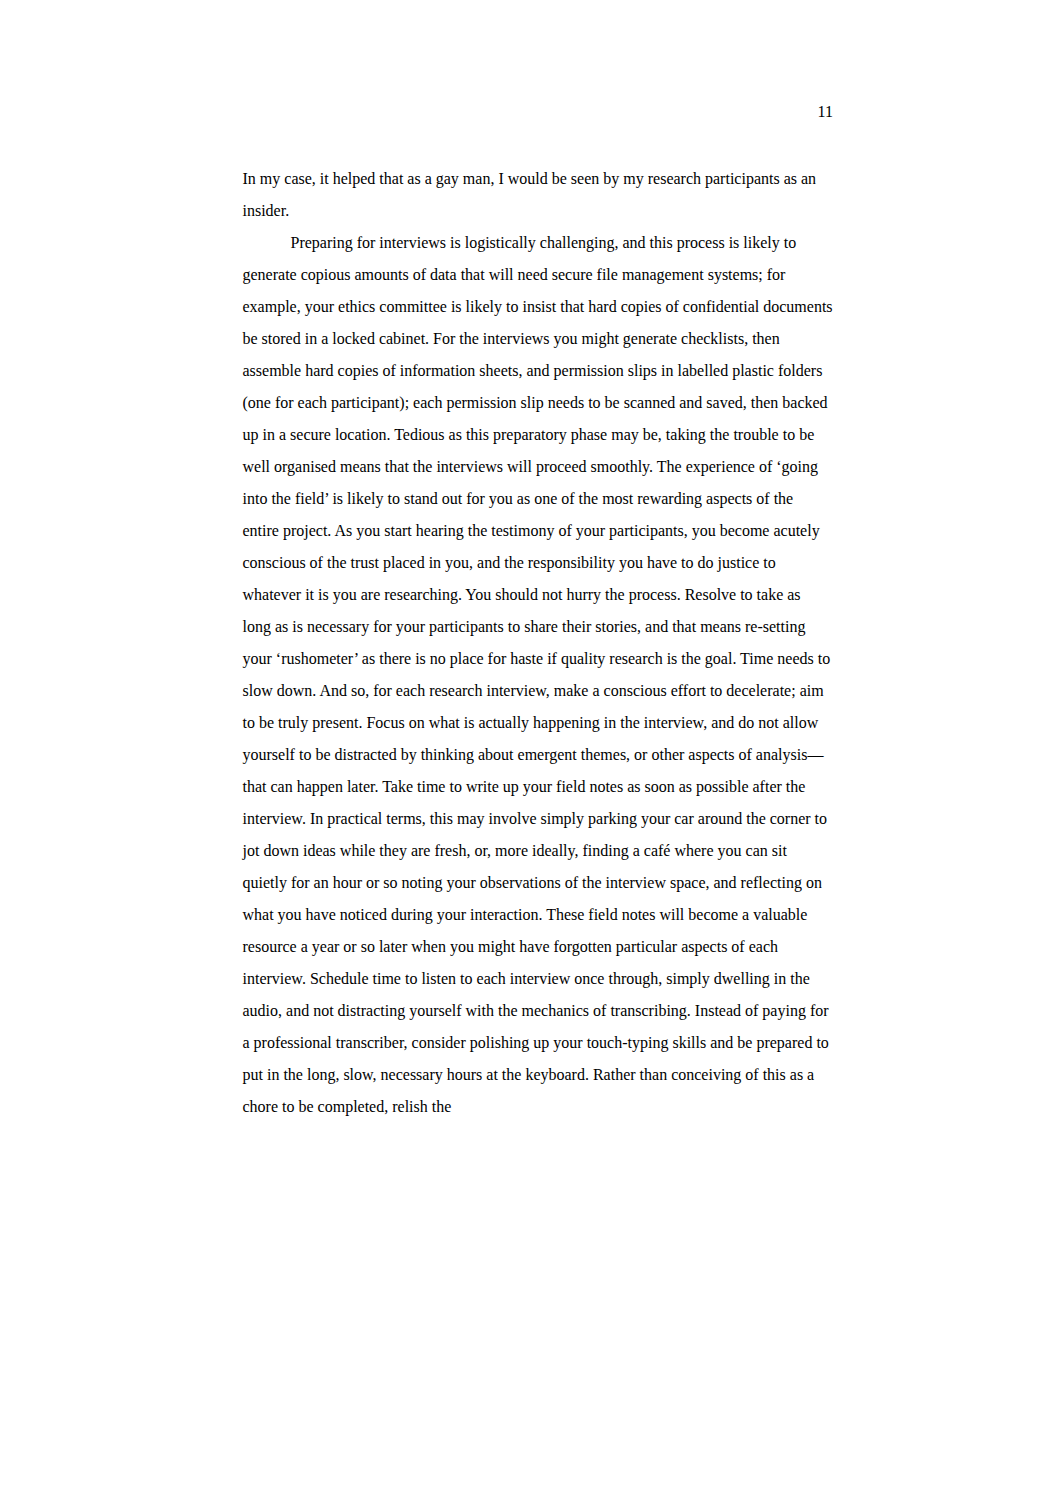11
In my case, it helped that as a gay man, I would be seen by my research participants as an insider.
Preparing for interviews is logistically challenging, and this process is likely to generate copious amounts of data that will need secure file management systems; for example, your ethics committee is likely to insist that hard copies of confidential documents be stored in a locked cabinet. For the interviews you might generate checklists, then assemble hard copies of information sheets, and permission slips in labelled plastic folders (one for each participant); each permission slip needs to be scanned and saved, then backed up in a secure location. Tedious as this preparatory phase may be, taking the trouble to be well organised means that the interviews will proceed smoothly. The experience of ‘going into the field’ is likely to stand out for you as one of the most rewarding aspects of the entire project. As you start hearing the testimony of your participants, you become acutely conscious of the trust placed in you, and the responsibility you have to do justice to whatever it is you are researching. You should not hurry the process. Resolve to take as long as is necessary for your participants to share their stories, and that means re-setting your ‘rushometer’ as there is no place for haste if quality research is the goal. Time needs to slow down. And so, for each research interview, make a conscious effort to decelerate; aim to be truly present. Focus on what is actually happening in the interview, and do not allow yourself to be distracted by thinking about emergent themes, or other aspects of analysis—that can happen later. Take time to write up your field notes as soon as possible after the interview. In practical terms, this may involve simply parking your car around the corner to jot down ideas while they are fresh, or, more ideally, finding a café where you can sit quietly for an hour or so noting your observations of the interview space, and reflecting on what you have noticed during your interaction. These field notes will become a valuable resource a year or so later when you might have forgotten particular aspects of each interview. Schedule time to listen to each interview once through, simply dwelling in the audio, and not distracting yourself with the mechanics of transcribing. Instead of paying for a professional transcriber, consider polishing up your touch-typing skills and be prepared to put in the long, slow, necessary hours at the keyboard. Rather than conceiving of this as a chore to be completed, relish the